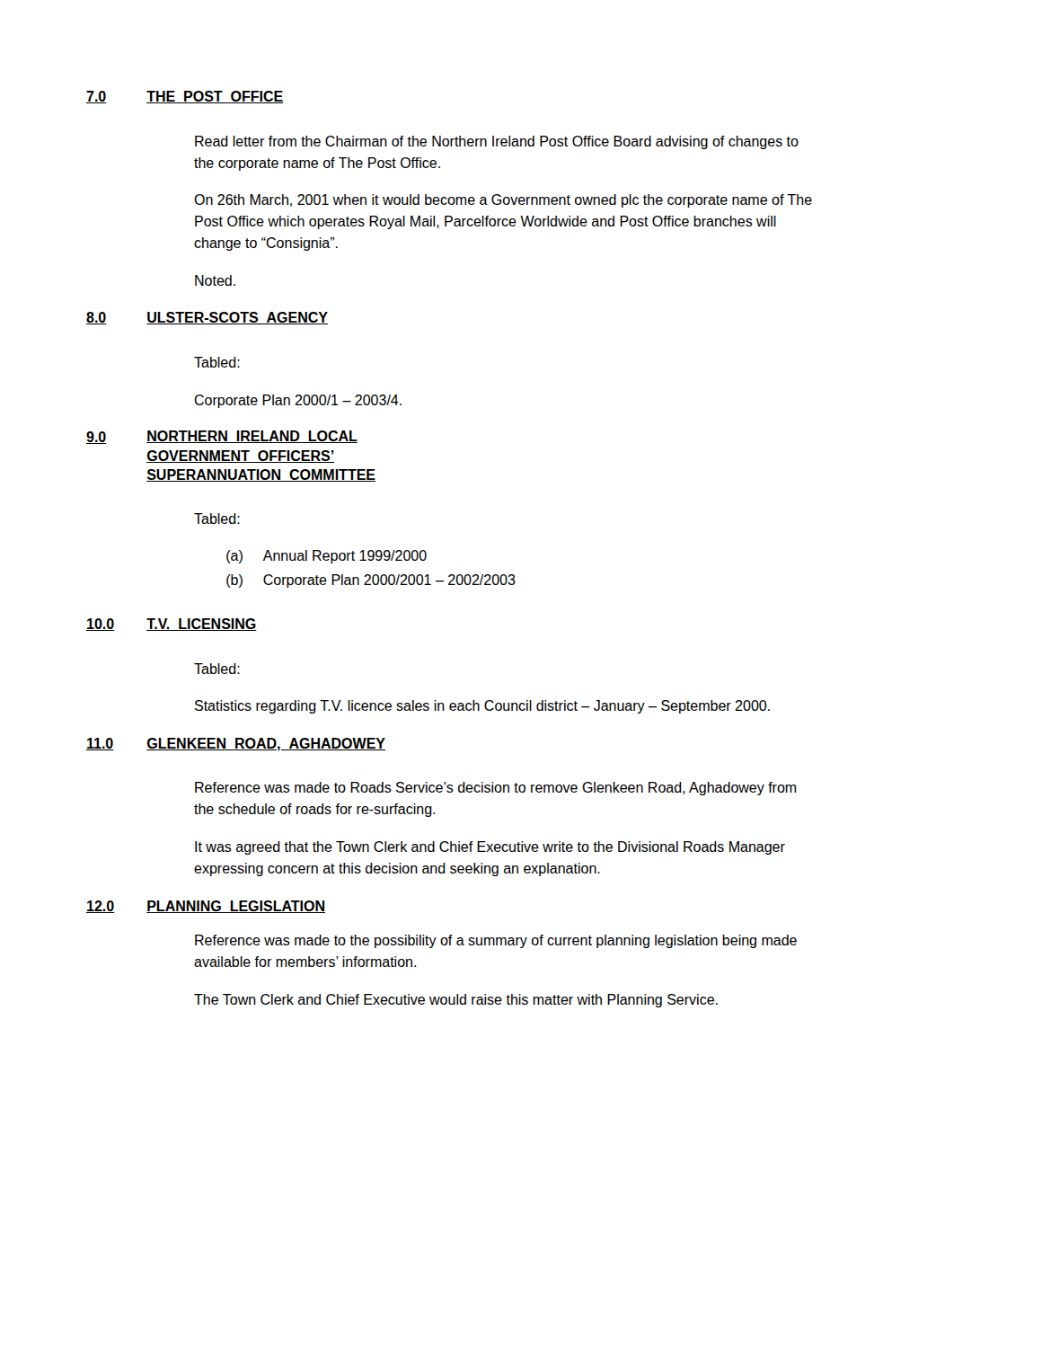7.0
THE POST OFFICE
Read letter from the Chairman of the Northern Ireland Post Office Board advising of changes to the corporate name of The Post Office.
On 26th March, 2001 when it would become a Government owned plc the corporate name of The Post Office which operates Royal Mail, Parcelforce Worldwide and Post Office branches will change to “Consignia”.
Noted.
8.0
ULSTER-SCOTS AGENCY
Tabled:
Corporate Plan 2000/1 – 2003/4.
9.0
NORTHERN IRELAND LOCAL
GOVERNMENT OFFICERS’
SUPERANNUATION COMMITTEE
Tabled:
(a) Annual Report 1999/2000
(b) Corporate Plan 2000/2001 – 2002/2003
10.0
T.V. LICENSING
Tabled:
Statistics regarding T.V. licence sales in each Council district – January – September 2000.
11.0
GLENKEEN ROAD, AGHADOWEY
Reference was made to Roads Service’s decision to remove Glenkeen Road, Aghadowey from the schedule of roads for re-surfacing.
It was agreed that the Town Clerk and Chief Executive write to the Divisional Roads Manager expressing concern at this decision and seeking an explanation.
12.0
PLANNING LEGISLATION
Reference was made to the possibility of a summary of current planning legislation being made available for members’ information.
The Town Clerk and Chief Executive would raise this matter with Planning Service.